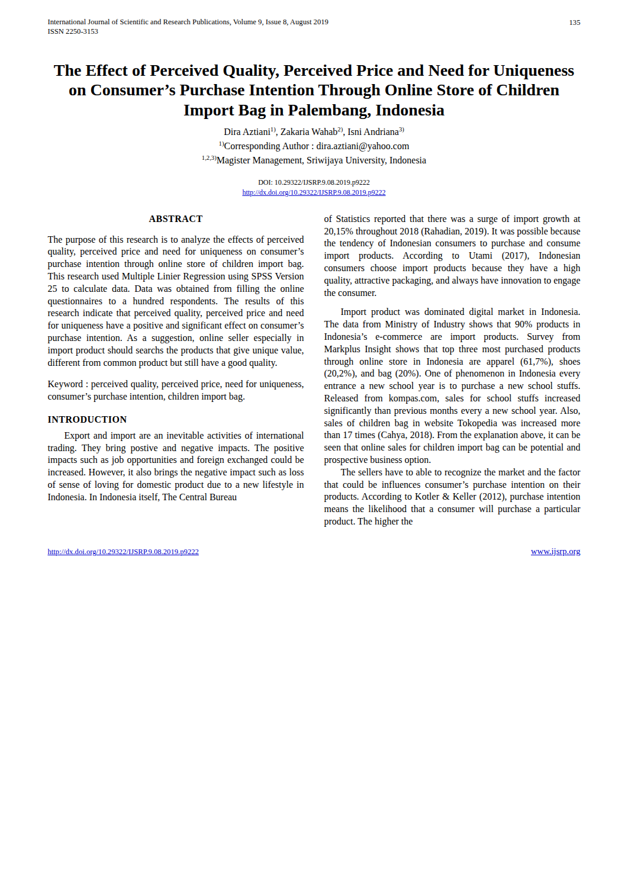International Journal of Scientific and Research Publications, Volume 9, Issue 8, August 2019
ISSN 2250-3153
135
The Effect of Perceived Quality, Perceived Price and Need for Uniqueness on Consumer’s Purchase Intention Through Online Store of Children Import Bag in Palembang, Indonesia
Dira Aztiani1), Zakaria Wahab2), Isni Andriana3)
1)Corresponding Author : dira.aztiani@yahoo.com
1,2,3)Magister Management, Sriwijaya University, Indonesia
DOI: 10.29322/IJSRP.9.08.2019.p9222
http://dx.doi.org/10.29322/IJSRP.9.08.2019.p9222
ABSTRACT
The purpose of this research is to analyze the effects of perceived quality, perceived price and need for uniqueness on consumer’s purchase intention through online store of children import bag. This research used Multiple Linier Regression using SPSS Version 25 to calculate data. Data was obtained from filling the online questionnaires to a hundred respondents. The results of this research indicate that perceived quality, perceived price and need for uniqueness have a positive and significant effect on consumer’s purchase intention. As a suggestion, online seller especially in import product should searchs the products that give unique value, different from common product but still have a good quality.
Keyword : perceived quality, perceived price, need for uniqueness, consumer’s purchase intention, children import bag.
INTRODUCTION
Export and import are an inevitable activities of international trading. They bring postive and negative impacts. The positive impacts such as job opportunities and foreign exchanged could be increased. However, it also brings the negative impact such as loss of sense of loving for domestic product due to a new lifestyle in Indonesia. In Indonesia itself, The Central Bureau
of Statistics reported that there was a surge of import growth at 20,15% throughout 2018 (Rahadian, 2019). It was possible because the tendency of Indonesian consumers to purchase and consume import products. According to Utami (2017), Indonesian consumers choose import products because they have a high quality, attractive packaging, and always have innovation to engage the consumer.
Import product was dominated digital market in Indonesia. The data from Ministry of Industry shows that 90% products in Indonesia’s e-commerce are import products. Survey from Markplus Insight shows that top three most purchased products through online store in Indonesia are apparel (61,7%), shoes (20,2%), and bag (20%). One of phenomenon in Indonesia every entrance a new school year is to purchase a new school stuffs. Released from kompas.com, sales for school stuffs increased significantly than previous months every a new school year. Also, sales of children bag in website Tokopedia was increased more than 17 times (Cahya, 2018). From the explanation above, it can be seen that online sales for children import bag can be potential and prospective business option.
The sellers have to able to recognize the market and the factor that could be influences consumer’s purchase intention on their products. According to Kotler & Keller (2012), purchase intention means the likelihood that a consumer will purchase a particular product. The higher the
http://dx.doi.org/10.29322/IJSRP.9.08.2019.p9222
www.ijsrp.org